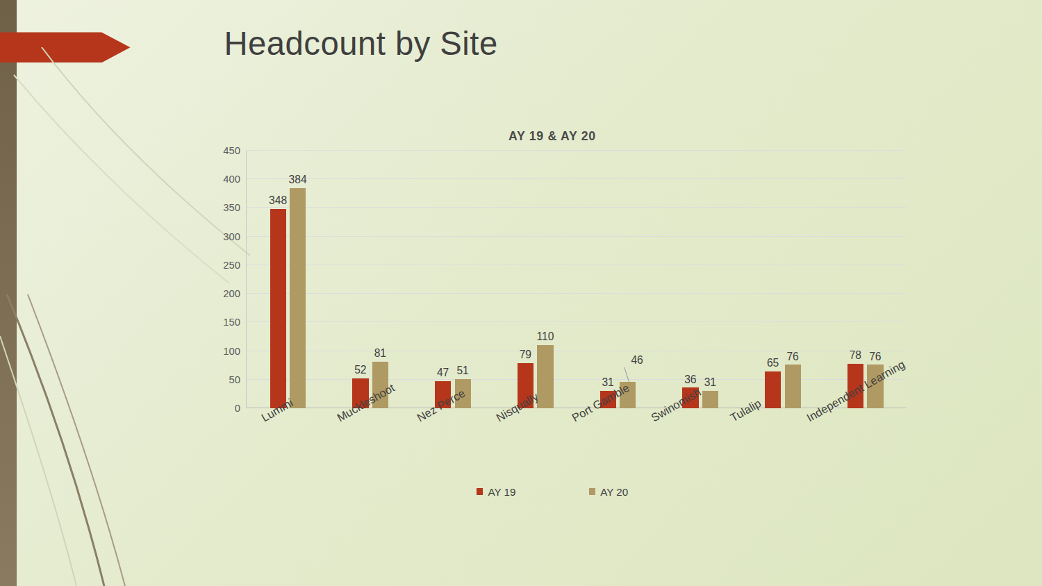Headcount by Site
AY 19 & AY 20
450
400
350
300
250
200
150
100
50
0
348
384
52
81
47
51
79
110
31
46
36
31
65
76
78
76
Lummi Muckleshoot Nez Perce Nisqually Port Gamble Swinomish Tulalip Independent Learning
AY 19 AY 20